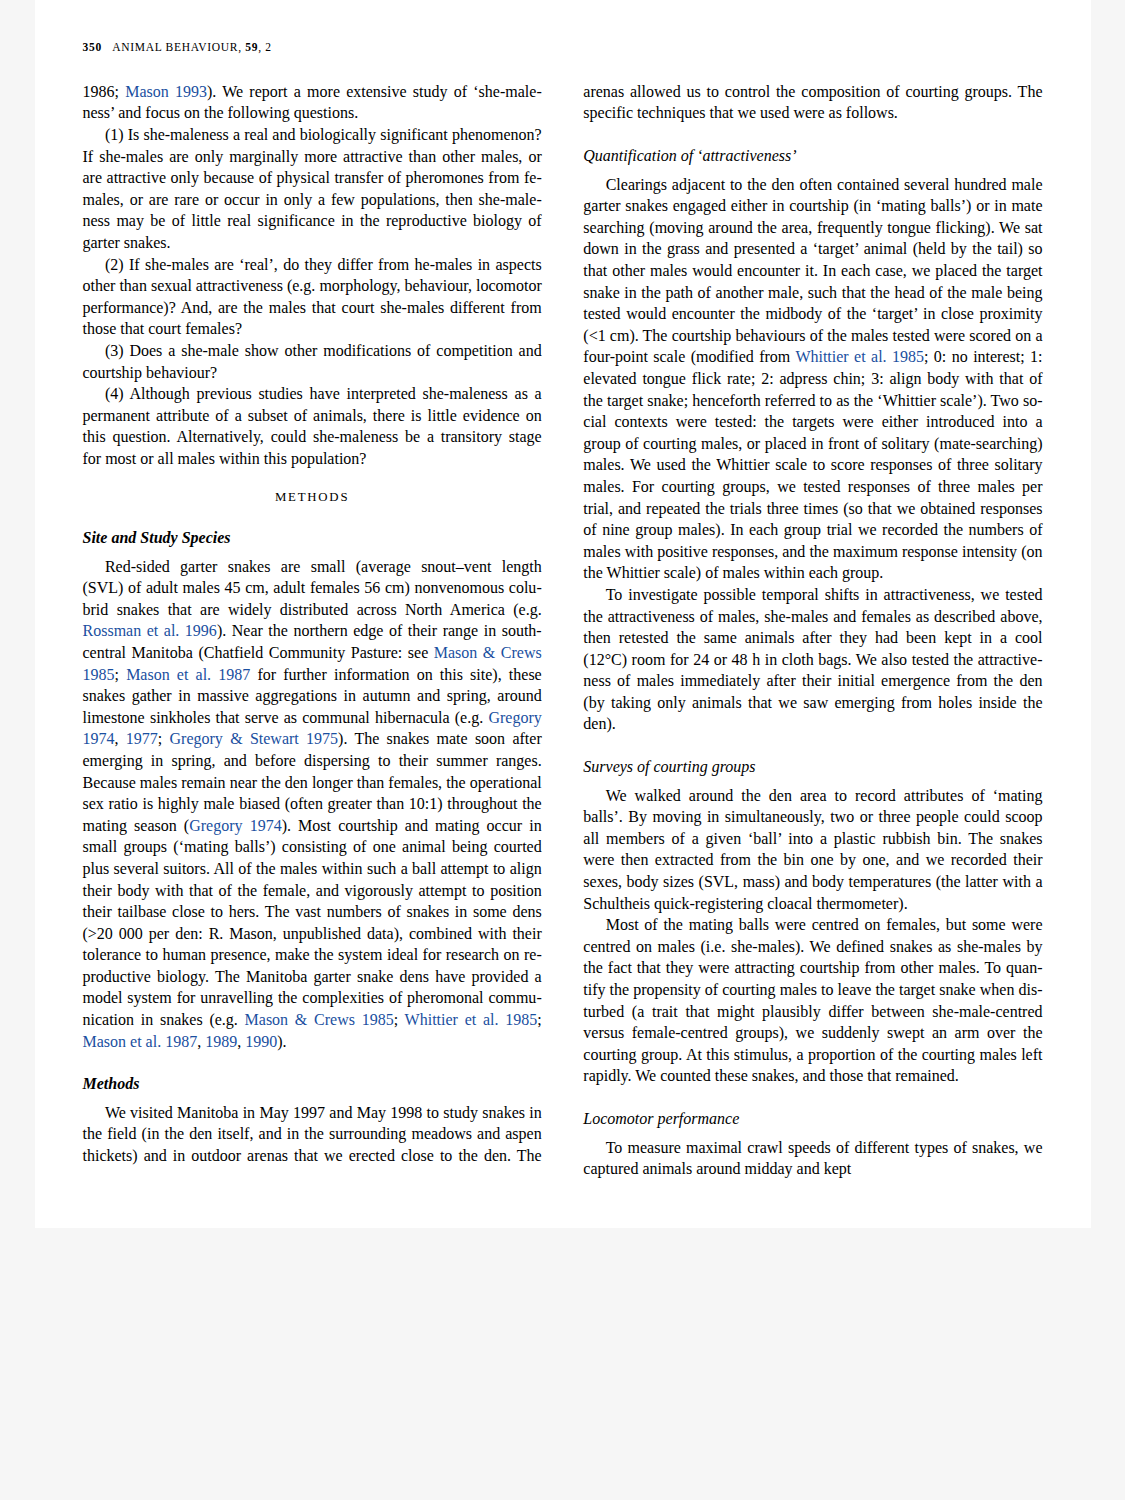350 Animal Behaviour, 59, 2
1986; Mason 1993). We report a more extensive study of ‘she-maleness’ and focus on the following questions.
(1) Is she-maleness a real and biologically significant phenomenon? If she-males are only marginally more attractive than other males, or are attractive only because of physical transfer of pheromones from females, or are rare or occur in only a few populations, then she-maleness may be of little real significance in the reproductive biology of garter snakes.
(2) If she-males are ‘real’, do they differ from he-males in aspects other than sexual attractiveness (e.g. morphology, behaviour, locomotor performance)? And, are the males that court she-males different from those that court females?
(3) Does a she-male show other modifications of competition and courtship behaviour?
(4) Although previous studies have interpreted she-maleness as a permanent attribute of a subset of animals, there is little evidence on this question. Alternatively, could she-maleness be a transitory stage for most or all males within this population?
Methods
Site and Study Species
Red-sided garter snakes are small (average snout–vent length (SVL) of adult males 45 cm, adult females 56 cm) nonvenomous colubrid snakes that are widely distributed across North America (e.g. Rossman et al. 1996). Near the northern edge of their range in south-central Manitoba (Chatfield Community Pasture: see Mason & Crews 1985; Mason et al. 1987 for further information on this site), these snakes gather in massive aggregations in autumn and spring, around limestone sinkholes that serve as communal hibernacula (e.g. Gregory 1974, 1977; Gregory & Stewart 1975). The snakes mate soon after emerging in spring, and before dispersing to their summer ranges. Because males remain near the den longer than females, the operational sex ratio is highly male biased (often greater than 10:1) throughout the mating season (Gregory 1974). Most courtship and mating occur in small groups (‘mating balls’) consisting of one animal being courted plus several suitors. All of the males within such a ball attempt to align their body with that of the female, and vigorously attempt to position their tailbase close to hers. The vast numbers of snakes in some dens (>20 000 per den: R. Mason, unpublished data), combined with their tolerance to human presence, make the system ideal for research on reproductive biology. The Manitoba garter snake dens have provided a model system for unravelling the complexities of pheromonal communication in snakes (e.g. Mason & Crews 1985; Whittier et al. 1985; Mason et al. 1987, 1989, 1990).
Methods
We visited Manitoba in May 1997 and May 1998 to study snakes in the field (in the den itself, and in the surrounding meadows and aspen thickets) and in outdoor arenas that we erected close to the den. The arenas allowed us to control the composition of courting groups. The specific techniques that we used were as follows.
Quantification of ‘attractiveness’
Clearings adjacent to the den often contained several hundred male garter snakes engaged either in courtship (in ‘mating balls’) or in mate searching (moving around the area, frequently tongue flicking). We sat down in the grass and presented a ‘target’ animal (held by the tail) so that other males would encounter it. In each case, we placed the target snake in the path of another male, such that the head of the male being tested would encounter the midbody of the ‘target’ in close proximity (<1 cm). The courtship behaviours of the males tested were scored on a four-point scale (modified from Whittier et al. 1985; 0: no interest; 1: elevated tongue flick rate; 2: adpress chin; 3: align body with that of the target snake; henceforth referred to as the ‘Whittier scale’). Two social contexts were tested: the targets were either introduced into a group of courting males, or placed in front of solitary (mate-searching) males. We used the Whittier scale to score responses of three solitary males. For courting groups, we tested responses of three males per trial, and repeated the trials three times (so that we obtained responses of nine group males). In each group trial we recorded the numbers of males with positive responses, and the maximum response intensity (on the Whittier scale) of males within each group.
To investigate possible temporal shifts in attractiveness, we tested the attractiveness of males, she-males and females as described above, then retested the same animals after they had been kept in a cool (12°C) room for 24 or 48 h in cloth bags. We also tested the attractiveness of males immediately after their initial emergence from the den (by taking only animals that we saw emerging from holes inside the den).
Surveys of courting groups
We walked around the den area to record attributes of ‘mating balls’. By moving in simultaneously, two or three people could scoop all members of a given ‘ball’ into a plastic rubbish bin. The snakes were then extracted from the bin one by one, and we recorded their sexes, body sizes (SVL, mass) and body temperatures (the latter with a Schultheis quick-registering cloacal thermometer).
Most of the mating balls were centred on females, but some were centred on males (i.e. she-males). We defined snakes as she-males by the fact that they were attracting courtship from other males. To quantify the propensity of courting males to leave the target snake when disturbed (a trait that might plausibly differ between she-male-centred versus female-centred groups), we suddenly swept an arm over the courting group. At this stimulus, a proportion of the courting males left rapidly. We counted these snakes, and those that remained.
Locomotor performance
To measure maximal crawl speeds of different types of snakes, we captured animals around midday and kept